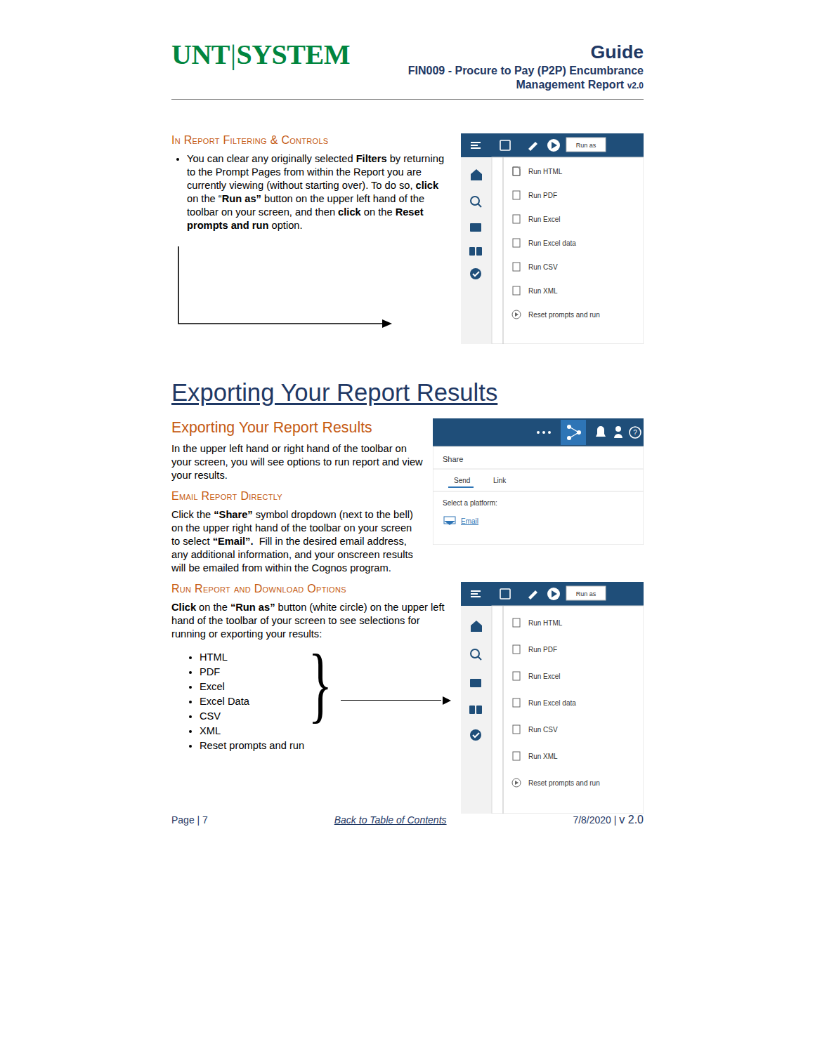UNT|SYSTEM
Guide
FIN009 - Procure to Pay (P2P) Encumbrance Management Report v2.0
Run as Run HTML Run PDF Run Excel Run Excel data Run CSV Run XML Reset prompts and run
In Report Filtering & Controls
You can clear any originally selected Filters by returning to the Prompt Pages from within the Report you are currently viewing (without starting over). To do so, click on the “Run as” button on the upper left hand of the toolbar on your screen, and then click on the Reset prompts and run option.
Exporting Your Report Results
? Share Send Link Select a platform: Email
Exporting Your Report Results
In the upper left hand or right hand of the toolbar on your screen, you will see options to run report and view your results.
Email Report Directly
Click the “Share” symbol dropdown (next to the bell) on the upper right hand of the toolbar on your screen to select “Email”. Fill in the desired email address, any additional information, and your onscreen results will be emailed from within the Cognos program.
Run as Run HTML Run PDF Run Excel Run Excel data Run CSV Run XML Reset prompts and run
Run Report and Download Options
Click on the “Run as” button (white circle) on the upper left hand of the toolbar of your screen to see selections for running or exporting your results:
HTML
PDF
Excel
Excel Data
CSV
XML
Reset prompts and run
}
Page | 7
Back to Table of Contents
7/8/2020 | v 2.0